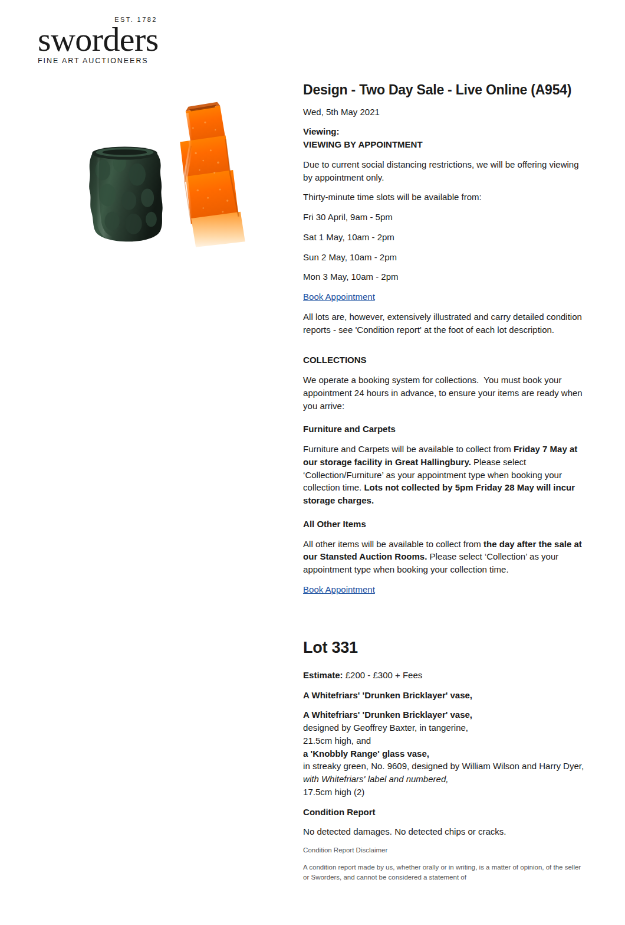EST. 1782
sworders
FINE ART AUCTIONEERS
Design - Two Day Sale - Live Online (A954)
Wed, 5th May 2021
Viewing:
VIEWING BY APPOINTMENT
Due to current social distancing restrictions, we will be offering viewing by appointment only.
Thirty-minute time slots will be available from:
Fri 30 April, 9am - 5pm
Sat 1 May, 10am - 2pm
Sun 2 May, 10am - 2pm
Mon 3 May, 10am - 2pm
Book Appointment
All lots are, however, extensively illustrated and carry detailed condition reports - see 'Condition report' at the foot of each lot description.
COLLECTIONS
We operate a booking system for collections. You must book your appointment 24 hours in advance, to ensure your items are ready when you arrive:
Furniture and Carpets
Furniture and Carpets will be available to collect from Friday 7 May at our storage facility in Great Hallingbury. Please select ‘Collection/Furniture’ as your appointment type when booking your collection time. Lots not collected by 5pm Friday 28 May will incur storage charges.
All Other Items
All other items will be available to collect from the day after the sale at our Stansted Auction Rooms. Please select ‘Collection’ as your appointment type when booking your collection time.
Book Appointment
Lot 331
Estimate: £200 - £300 + Fees
A Whitefriars' 'Drunken Bricklayer' vase,
A Whitefriars' 'Drunken Bricklayer' vase,
designed by Geoffrey Baxter, in tangerine,
21.5cm high, and
a 'Knobbly Range' glass vase,
in streaky green, No. 9609, designed by William Wilson and Harry Dyer, with Whitefriars' label and numbered,
17.5cm high (2)
Condition Report
No detected damages. No detected chips or cracks.
Condition Report Disclaimer
A condition report made by us, whether orally or in writing, is a matter of opinion, of the seller or Sworders, and cannot be considered a statement of